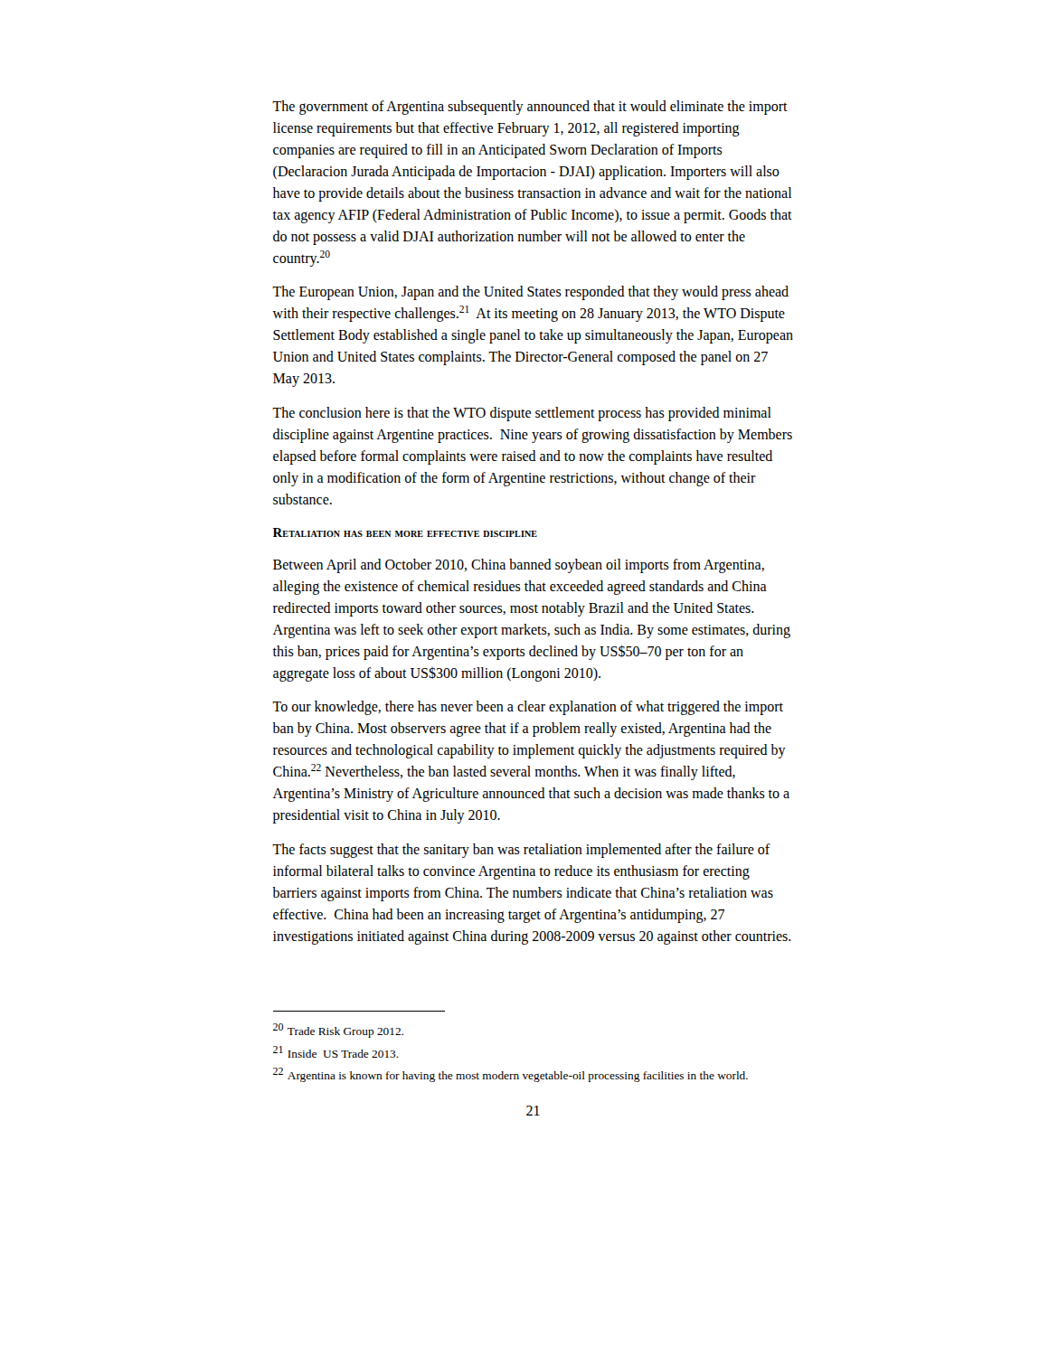The government of Argentina subsequently announced that it would eliminate the import license requirements but that effective February 1, 2012, all registered importing companies are required to fill in an Anticipated Sworn Declaration of Imports (Declaracion Jurada Anticipada de Importacion - DJAI) application. Importers will also have to provide details about the business transaction in advance and wait for the national tax agency AFIP (Federal Administration of Public Income), to issue a permit. Goods that do not possess a valid DJAI authorization number will not be allowed to enter the country.20
The European Union, Japan and the United States responded that they would press ahead with their respective challenges.21 At its meeting on 28 January 2013, the WTO Dispute Settlement Body established a single panel to take up simultaneously the Japan, European Union and United States complaints. The Director-General composed the panel on 27 May 2013.
The conclusion here is that the WTO dispute settlement process has provided minimal discipline against Argentine practices. Nine years of growing dissatisfaction by Members elapsed before formal complaints were raised and to now the complaints have resulted only in a modification of the form of Argentine restrictions, without change of their substance.
Retaliation has been more effective discipline
Between April and October 2010, China banned soybean oil imports from Argentina, alleging the existence of chemical residues that exceeded agreed standards and China redirected imports toward other sources, most notably Brazil and the United States. Argentina was left to seek other export markets, such as India. By some estimates, during this ban, prices paid for Argentina’s exports declined by US$50–70 per ton for an aggregate loss of about US$300 million (Longoni 2010).
To our knowledge, there has never been a clear explanation of what triggered the import ban by China. Most observers agree that if a problem really existed, Argentina had the resources and technological capability to implement quickly the adjustments required by China.22 Nevertheless, the ban lasted several months. When it was finally lifted, Argentina’s Ministry of Agriculture announced that such a decision was made thanks to a presidential visit to China in July 2010.
The facts suggest that the sanitary ban was retaliation implemented after the failure of informal bilateral talks to convince Argentina to reduce its enthusiasm for erecting barriers against imports from China. The numbers indicate that China’s retaliation was effective. China had been an increasing target of Argentina’s antidumping, 27 investigations initiated against China during 2008-2009 versus 20 against other countries.
20 Trade Risk Group 2012.
21 Inside US Trade 2013.
22 Argentina is known for having the most modern vegetable-oil processing facilities in the world.
21